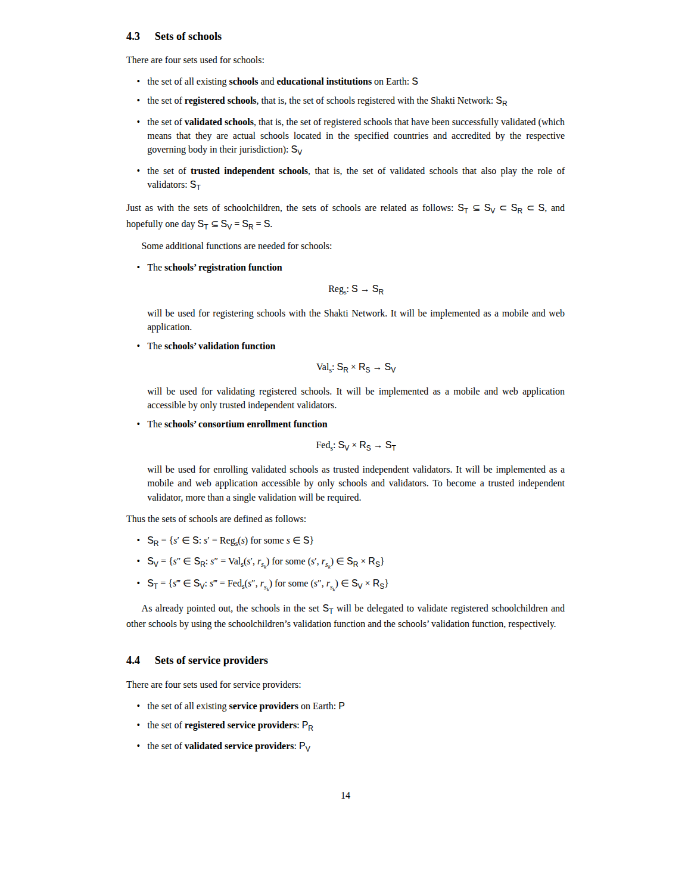4.3 Sets of schools
There are four sets used for schools:
the set of all existing schools and educational institutions on Earth: S
the set of registered schools, that is, the set of schools registered with the Shakti Network: SR
the set of validated schools, that is, the set of registered schools that have been successfully validated (which means that they are actual schools located in the specified countries and accredited by the respective governing body in their jurisdiction): SV
the set of trusted independent schools, that is, the set of validated schools that also play the role of validators: ST
Just as with the sets of schoolchildren, the sets of schools are related as follows: ST ⊆ SV ⊂ SR ⊂ S, and hopefully one day ST ⊆ SV = SR = S.
Some additional functions are needed for schools:
The schools’ registration function
Regs: S → SR
will be used for registering schools with the Shakti Network. It will be implemented as a mobile and web application.
The schools’ validation function
Vals: SR × RS → SV
will be used for validating registered schools. It will be implemented as a mobile and web application accessible by only trusted independent validators.
The schools’ consortium enrollment function
Feds: SV × RS → ST
will be used for enrolling validated schools as trusted independent validators. It will be implemented as a mobile and web application accessible by only schools and validators. To become a trusted independent validator, more than a single validation will be required.
Thus the sets of schools are defined as follows:
SR = {s′ ∈ S: s′ = Regs(s) for some s ∈ S}
SV = {s″ ∈ SR: s″ = Vals(s′, rsk) for some (s′, rsk) ∈ SR × RS}
ST = {s‴ ∈ SV: s‴ = Feds(s″, rsk) for some (s″, rsk) ∈ SV × RS}
As already pointed out, the schools in the set ST will be delegated to validate registered schoolchildren and other schools by using the schoolchildren’s validation function and the schools’ validation function, respectively.
4.4 Sets of service providers
There are four sets used for service providers:
the set of all existing service providers on Earth: P
the set of registered service providers: PR
the set of validated service providers: PV
14